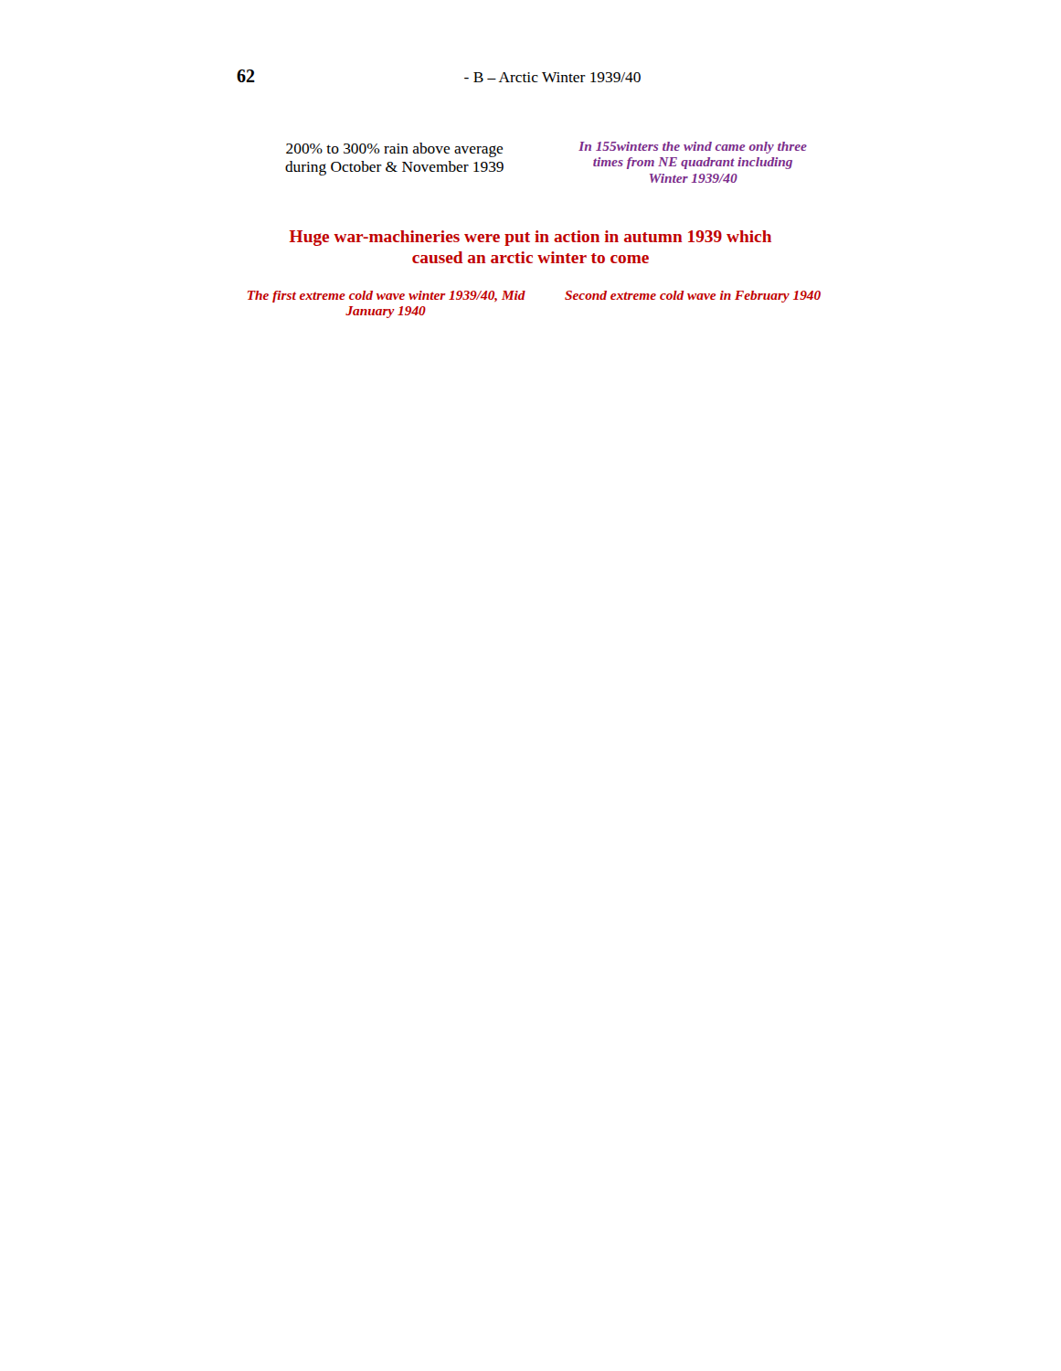62
- B – Arctic Winter 1939/40
200% to 300% rain above average
during October & November 1939
In 155winters the wind came only three times from NE quadrant including Winter 1939/40
Huge war-machineries were put in action in autumn 1939 which
caused an arctic winter to come
The first extreme cold wave winter 1939/40, Mid January 1940
Second extreme cold wave in February 1940